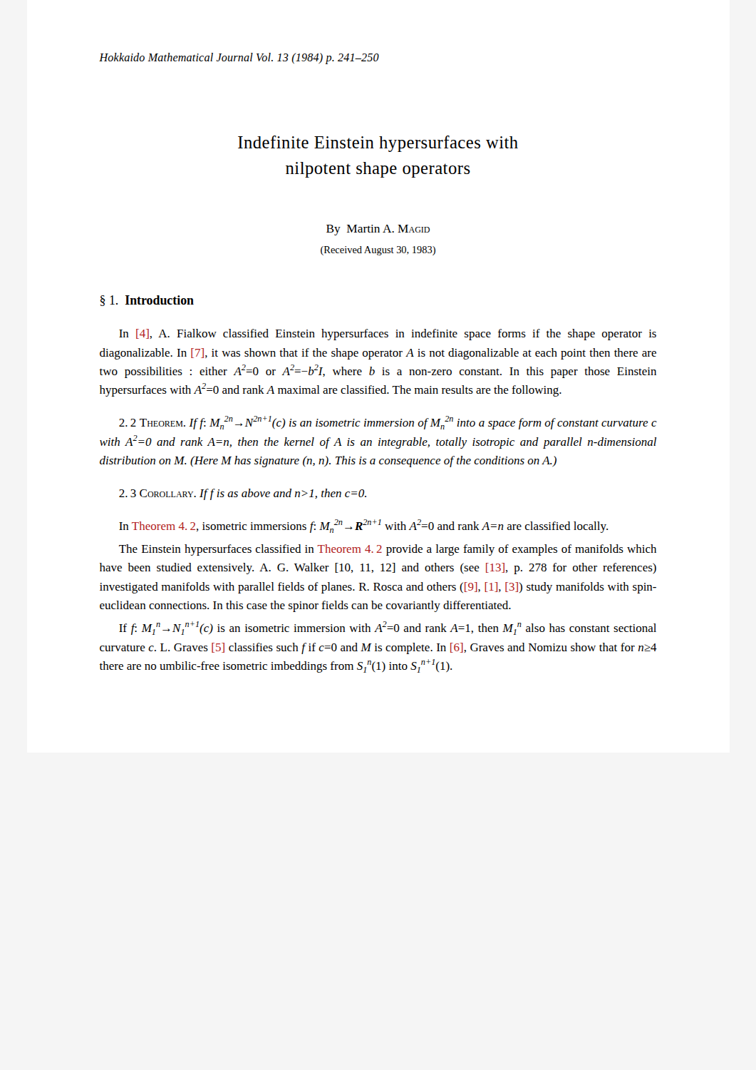Hokkaido Mathematical Journal Vol. 13 (1984) p. 241–250
Indefinite Einstein hypersurfaces with
nilpotent shape operators
By Martin A. Magid
(Received August 30, 1983)
§ 1. Introduction
In [4], A. Fialkow classified Einstein hypersurfaces in indefinite space forms if the shape operator is diagonalizable. In [7], it was shown that if the shape operator A is not diagonalizable at each point then there are two possibilities : either A2=0 or A2=−b2I, where b is a non-zero constant. In this paper those Einstein hypersurfaces with A2=0 and rank A maximal are classified. The main results are the following.
2. 2 Theorem. If f: Mn2n→N2n+1(c) is an isometric immersion of Mn2n into a space form of constant curvature c with A2=0 and rank A=n, then the kernel of A is an integrable, totally isotropic and parallel n-dimensional distribution on M. (Here M has signature (n, n). This is a consequence of the conditions on A.)
2. 3 Corollary. If f is as above and n>1, then c=0.
In Theorem 4. 2, isometric immersions f: Mn2n→R2n+1 with A2=0 and rank A=n are classified locally.
The Einstein hypersurfaces classified in Theorem 4. 2 provide a large family of examples of manifolds which have been studied extensively. A. G. Walker [10, 11, 12] and others (see [13], p. 278 for other references) investigated manifolds with parallel fields of planes. R. Rosca and others ([9], [1], [3]) study manifolds with spin-euclidean connections. In this case the spinor fields can be covariantly differentiated.
If f: M1n→N1n+1(c) is an isometric immersion with A2=0 and rank A=1, then M1n also has constant sectional curvature c. L. Graves [5] classifies such f if c=0 and M is complete. In [6], Graves and Nomizu show that for n≥4 there are no umbilic-free isometric imbeddings from S1n(1) into S1n+1(1).